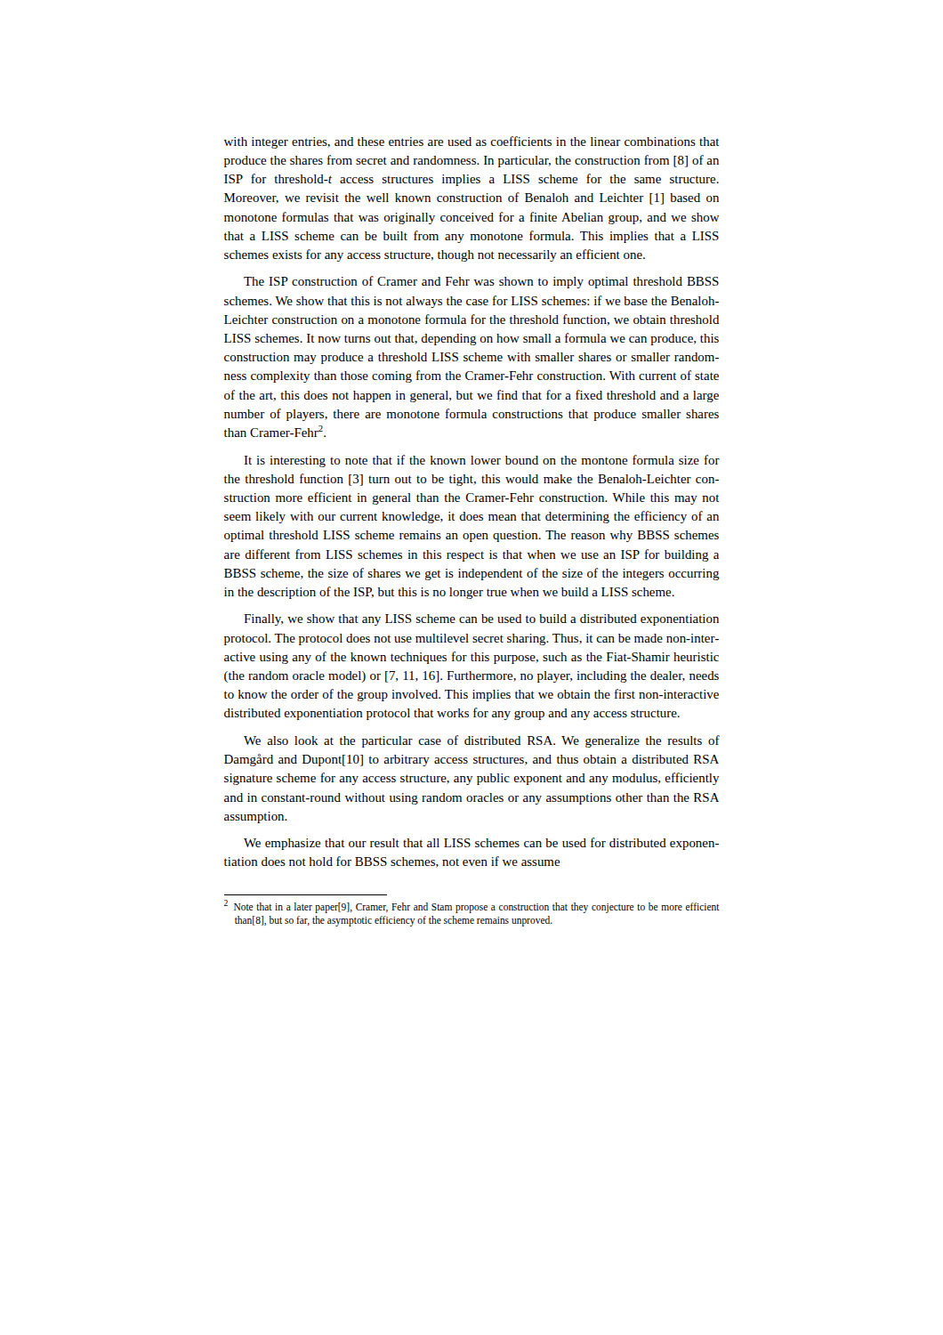with integer entries, and these entries are used as coefficients in the linear combinations that produce the shares from secret and randomness. In particular, the construction from [8] of an ISP for threshold-t access structures implies a LISS scheme for the same structure. Moreover, we revisit the well known construction of Benaloh and Leichter [1] based on monotone formulas that was originally conceived for a finite Abelian group, and we show that a LISS scheme can be built from any monotone formula. This implies that a LISS schemes exists for any access structure, though not necessarily an efficient one.
The ISP construction of Cramer and Fehr was shown to imply optimal threshold BBSS schemes. We show that this is not always the case for LISS schemes: if we base the Benaloh-Leichter construction on a monotone formula for the threshold function, we obtain threshold LISS schemes. It now turns out that, depending on how small a formula we can produce, this construction may produce a threshold LISS scheme with smaller shares or smaller randomness complexity than those coming from the Cramer-Fehr construction. With current of state of the art, this does not happen in general, but we find that for a fixed threshold and a large number of players, there are monotone formula constructions that produce smaller shares than Cramer-Fehr2.
It is interesting to note that if the known lower bound on the montone formula size for the threshold function [3] turn out to be tight, this would make the Benaloh-Leichter construction more efficient in general than the Cramer-Fehr construction. While this may not seem likely with our current knowledge, it does mean that determining the efficiency of an optimal threshold LISS scheme remains an open question. The reason why BBSS schemes are different from LISS schemes in this respect is that when we use an ISP for building a BBSS scheme, the size of shares we get is independent of the size of the integers occurring in the description of the ISP, but this is no longer true when we build a LISS scheme.
Finally, we show that any LISS scheme can be used to build a distributed exponentiation protocol. The protocol does not use multilevel secret sharing. Thus, it can be made non-interactive using any of the known techniques for this purpose, such as the Fiat-Shamir heuristic (the random oracle model) or [7, 11, 16]. Furthermore, no player, including the dealer, needs to know the order of the group involved. This implies that we obtain the first non-interactive distributed exponentiation protocol that works for any group and any access structure.
We also look at the particular case of distributed RSA. We generalize the results of Damgård and Dupont[10] to arbitrary access structures, and thus obtain a distributed RSA signature scheme for any access structure, any public exponent and any modulus, efficiently and in constant-round without using random oracles or any assumptions other than the RSA assumption.
We emphasize that our result that all LISS schemes can be used for distributed exponentiation does not hold for BBSS schemes, not even if we assume
2 Note that in a later paper[9], Cramer, Fehr and Stam propose a construction that they conjecture to be more efficient than[8], but so far, the asymptotic efficiency of the scheme remains unproved.